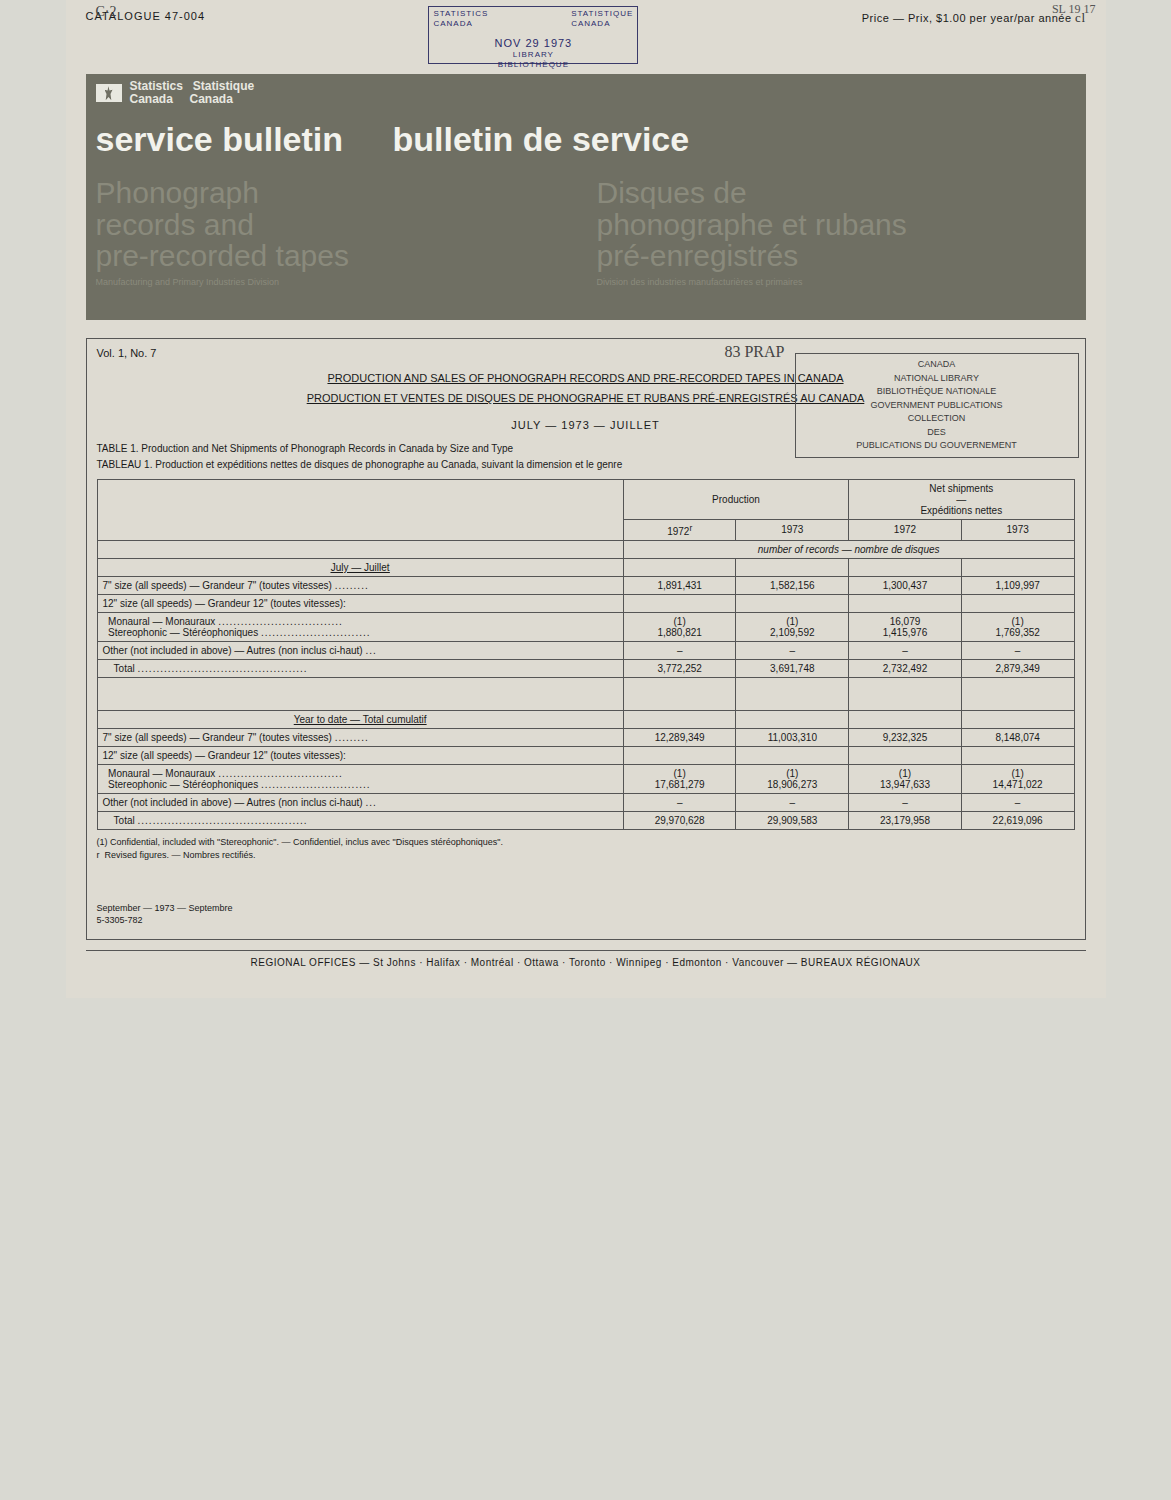C·2
SL 19 17
CATALOGUE 47-004
STATISTICS
CANADA STATISTIQUE
CANADA
NOV 29 1973
LIBRARY
BIBLIOTHÈQUE
Price — Prix, $1.00 per year/par année cl
Statistics Statistique
Canada Canada
service bulletin bulletin de service
Phonograph
records and
pre-recorded tapes Manufacturing and Primary Industries Division
Disques de
phonographe et rubans
pré-enregistrés Division des industries manufacturières et primaires
Vol. 1, No. 7
83 PRAP
CANADA
NATIONAL LIBRARY
BIBLIOTHÈQUE NATIONALE
GOVERNMENT PUBLICATIONS
COLLECTION
DES
PUBLICATIONS DU GOUVERNEMENT
PRODUCTION AND SALES OF PHONOGRAPH RECORDS AND PRE-RECORDED TAPES IN CANADA
PRODUCTION ET VENTES DE DISQUES DE PHONOGRAPHE ET RUBANS PRÉ-ENREGISTRÉS AU CANADA
JULY — 1973 — JUILLET
TABLE 1. Production and Net Shipments of Phonograph Records in Canada by Size and Type
TABLEAU 1. Production et expéditions nettes de disques de phonographe au Canada, suivant la dimension et le genre
| | Production | Net shipments — Expéditions nettes |
| --- | --- | --- |
| 1972 r | 1973 | 1972 | 1973 |
| | number of records — nombre de disques |
| July — Juillet | | | | |
| 7" size (all speeds) — Grandeur 7" (toutes vitesses) ......... | 1,891,431 | 1,582,156 | 1,300,437 | 1,109,997 |
| 12" size (all speeds) — Grandeur 12" (toutes vitesses): | | | | |
| Monaural — Monauraux ................................. Stereophonic — Stéréophoniques ............................. | (1) 1,880,821 | (1) 2,109,592 | 16,079 1,415,976 | (1) 1,769,352 |
| Other (not included in above) — Autres (non inclus ci-haut) ... | – | – | – | – |
| Total ............................................. | 3,772,252 | 3,691,748 | 2,732,492 | 2,879,349 |
| Year to date — Total cumulatif | | | | |
| 7" size (all speeds) — Grandeur 7" (toutes vitesses) ......... | 12,289,349 | 11,003,310 | 9,232,325 | 8,148,074 |
| 12" size (all speeds) — Grandeur 12" (toutes vitesses): | | | | |
| Monaural — Monauraux ................................. Stereophonic — Stéréophoniques ............................. | (1) 17,681,279 | (1) 18,906,273 | (1) 13,947,633 | (1) 14,471,022 |
| Other (not included in above) — Autres (non inclus ci-haut) ... | – | – | – | – |
| Total ............................................. | 29,970,628 | 29,909,583 | 23,179,958 | 22,619,096 |
(1) Confidential, included with "Stereophonic". — Confidentiel, inclus avec "Disques stéréophoniques".
r Revised figures. — Nombres rectifiés.
September — 1973 — Septembre
5-3305-782
REGIONAL OFFICES — St Johns · Halifax · Montréal · Ottawa · Toronto · Winnipeg · Edmonton · Vancouver — BUREAUX RÉGIONAUX